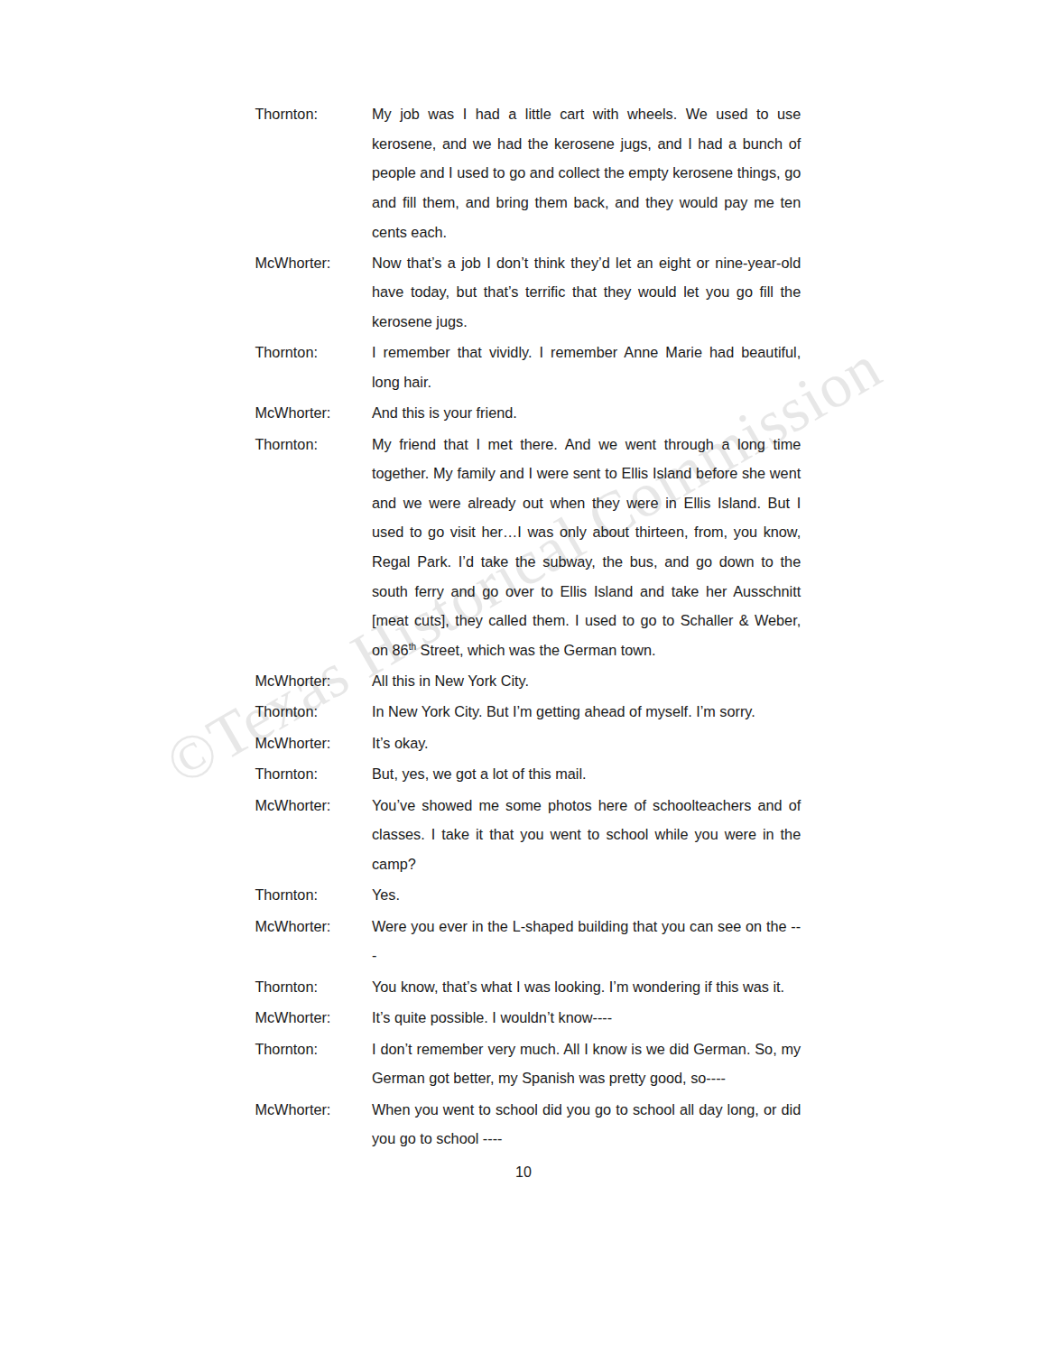©Texas Historical Commission
Thornton:
My job was I had a little cart with wheels. We used to use kerosene, and we had the kerosene jugs, and I had a bunch of people and I used to go and collect the empty kerosene things, go and fill them, and bring them back, and they would pay me ten cents each.
McWhorter:
Now that’s a job I don’t think they’d let an eight or nine-year-old have today, but that’s terrific that they would let you go fill the kerosene jugs.
Thornton:
I remember that vividly. I remember Anne Marie had beautiful, long hair.
McWhorter:
And this is your friend.
Thornton:
My friend that I met there. And we went through a long time together. My family and I were sent to Ellis Island before she went and we were already out when they were in Ellis Island. But I used to go visit her…I was only about thirteen, from, you know, Regal Park. I’d take the subway, the bus, and go down to the south ferry and go over to Ellis Island and take her Ausschnitt [meat cuts], they called them. I used to go to Schaller & Weber, on 86th Street, which was the German town.
McWhorter:
All this in New York City.
Thornton:
In New York City. But I’m getting ahead of myself. I’m sorry.
McWhorter:
It’s okay.
Thornton:
But, yes, we got a lot of this mail.
McWhorter:
You’ve showed me some photos here of schoolteachers and of classes. I take it that you went to school while you were in the camp?
Thornton:
Yes.
McWhorter:
Were you ever in the L-shaped building that you can see on the ---
Thornton:
You know, that’s what I was looking. I’m wondering if this was it.
McWhorter:
It’s quite possible. I wouldn’t know----
Thornton:
I don’t remember very much. All I know is we did German. So, my German got better, my Spanish was pretty good, so----
McWhorter:
When you went to school did you go to school all day long, or did you go to school ----
10